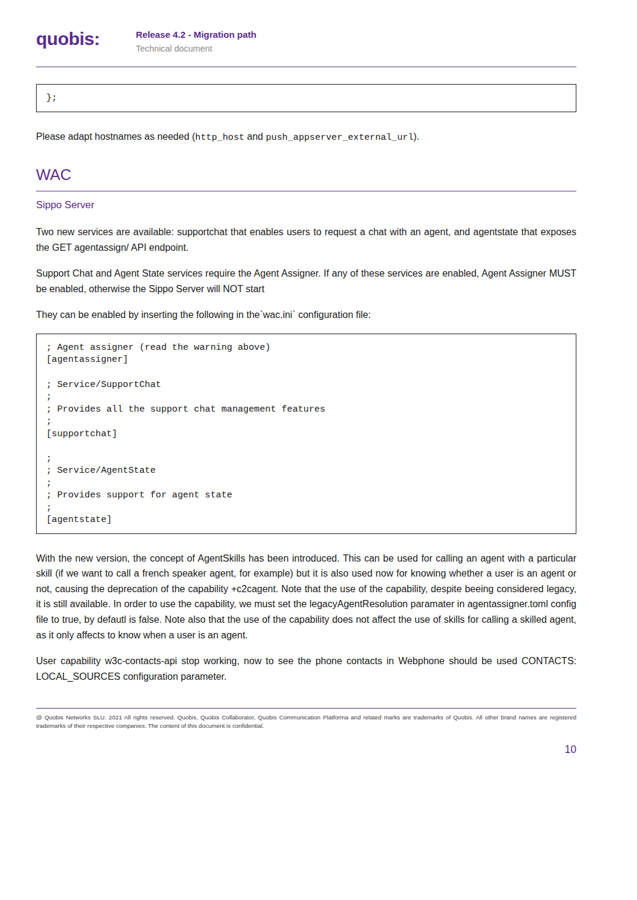quobis:
Release 4.2 - Migration path
Technical document
};
Please adapt hostnames as needed (http_host and push_appserver_external_url).
WAC
Sippo Server
Two new services are available: supportchat that enables users to request a chat with an agent, and agentstate that exposes the GET agentassign/ API endpoint.
Support Chat and Agent State services require the Agent Assigner. If any of these services are enabled, Agent Assigner MUST be enabled, otherwise the Sippo Server will NOT start
They can be enabled by inserting the following in the`wac.ini` configuration file:
; Agent assigner (read the warning above)
[agentassigner]

; Service/SupportChat
;
; Provides all the support chat management features
;
[supportchat]

;
; Service/AgentState
;
; Provides support for agent state
;
[agentstate]
With the new version, the concept of AgentSkills has been introduced. This can be used for calling an agent with a particular skill (if we want to call a french speaker agent, for example) but it is also used now for knowing whether a user is an agent or not, causing the deprecation of the capability +c2cagent. Note that the use of the capability, despite beeing considered legacy, it is still available. In order to use the capability, we must set the legacyAgentResolution paramater in agentassigner.toml config file to true, by defautl is false. Note also that the use of the capability does not affect the use of skills for calling a skilled agent, as it only affects to know when a user is an agent.
User capability w3c-contacts-api stop working, now to see the phone contacts in Webphone should be used CONTACTS: LOCAL_SOURCES configuration parameter.
@ Quobis Networks SLU. 2021 All rights reserved. Quobis, Quobis Collaborator, Quobis Communication Platforma and related marks are trademarks of Quobis. All other brand names are registered trademarks of their respective companies. The content of this document is confidential.
10